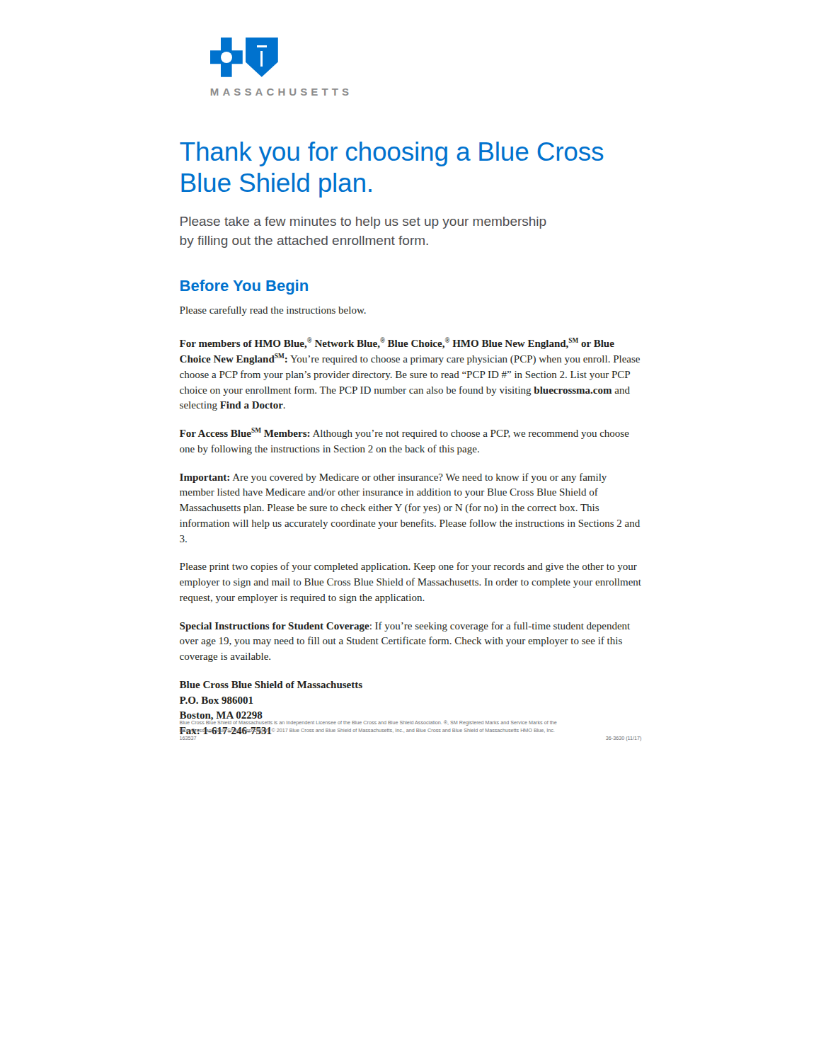MASSACHUSETTS
Thank you for choosing a Blue Cross
Blue Shield plan.
Please take a few minutes to help us set up your membership
by filling out the attached enrollment form.
Before You Begin
Please carefully read the instructions below.
For members of HMO Blue,® Network Blue,® Blue Choice,® HMO Blue New England,SM or Blue Choice New EnglandSM: You’re required to choose a primary care physician (PCP) when you enroll. Please choose a PCP from your plan’s provider directory. Be sure to read “PCP ID #” in Section 2. List your PCP choice on your enrollment form. The PCP ID number can also be found by visiting bluecrossma.com and selecting Find a Doctor.
For Access BlueSM Members: Although you’re not required to choose a PCP, we recommend you choose one by following the instructions in Section 2 on the back of this page.
Important: Are you covered by Medicare or other insurance? We need to know if you or any family member listed have Medicare and/or other insurance in addition to your Blue Cross Blue Shield of Massachusetts plan. Please be sure to check either Y (for yes) or N (for no) in the correct box. This information will help us accurately coordinate your benefits. Please follow the instructions in Sections 2 and 3.
Please print two copies of your completed application. Keep one for your records and give the other to your employer to sign and mail to Blue Cross Blue Shield of Massachusetts. In order to complete your enrollment request, your employer is required to sign the application.
Special Instructions for Student Coverage: If you’re seeking coverage for a full-time student dependent over age 19, you may need to fill out a Student Certificate form. Check with your employer to see if this coverage is available.
Blue Cross Blue Shield of Massachusetts P.O. Box 986001 Boston, MA 02298 Fax: 1-617-246-7531
Blue Cross Blue Shield of Massachusetts is an Independent Licensee of the Blue Cross and Blue Shield Association. ®, SM Registered Marks and Service Marks of the
Blue Cross and Blue Shield Association. © 2017 Blue Cross and Blue Shield of Massachusetts, Inc., and Blue Cross and Blue Shield of Massachusetts HMO Blue, Inc.
163537 36-3630 (11/17)